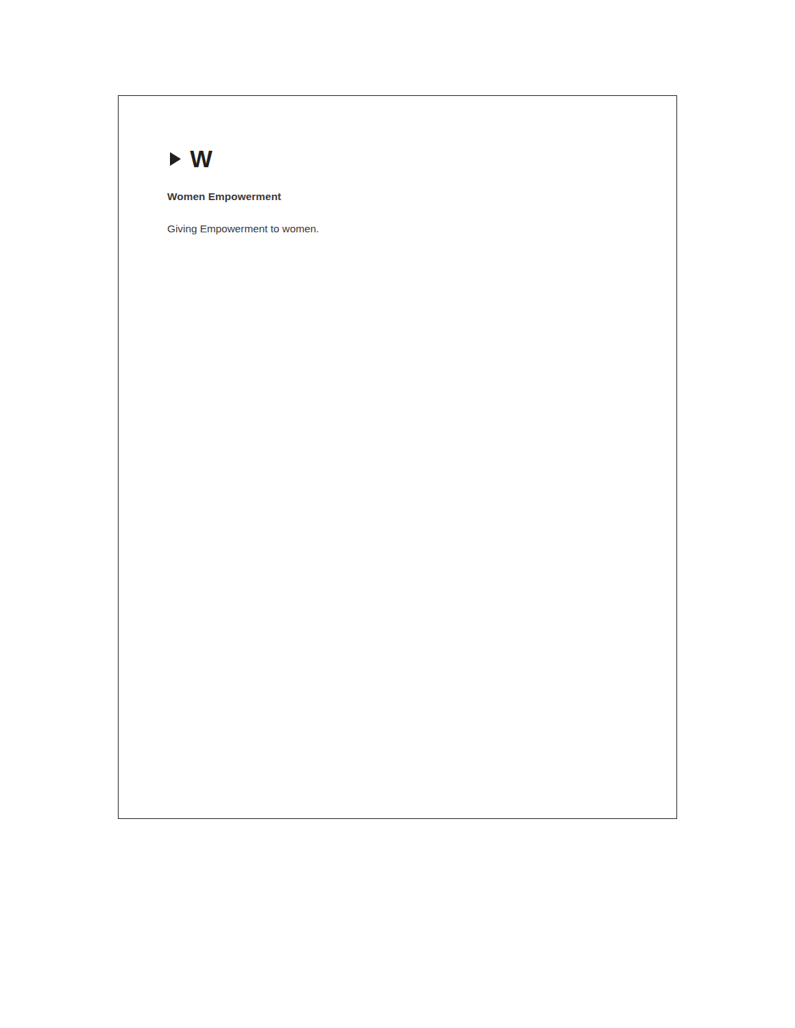W
Women Empowerment
Giving Empowerment to women.